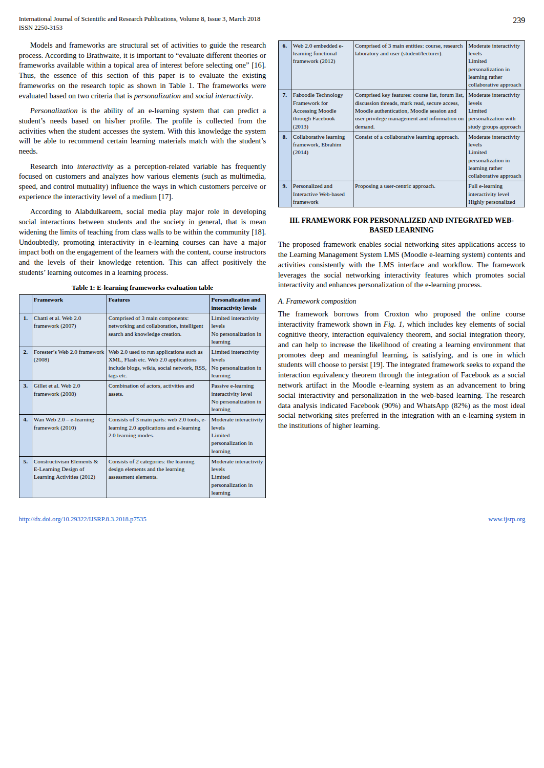International Journal of Scientific and Research Publications, Volume 8, Issue 3, March 2018
ISSN 2250-3153
239
Models and frameworks are structural set of activities to guide the research process. According to Brathwaite, it is important to “evaluate different theories or frameworks available within a topical area of interest before selecting one” [16]. Thus, the essence of this section of this paper is to evaluate the existing frameworks on the research topic as shown in Table 1. The frameworks were evaluated based on two criteria that is personalization and social interactivity.
Personalization is the ability of an e-learning system that can predict a student’s needs based on his/her profile. The profile is collected from the activities when the student accesses the system. With this knowledge the system will be able to recommend certain learning materials match with the student’s needs.
Research into interactivity as a perception-related variable has frequently focused on customers and analyzes how various elements (such as multimedia, speed, and control mutuality) influence the ways in which customers perceive or experience the interactivity level of a medium [17].
According to Alabdulkareem, social media play major role in developing social interactions between students and the society in general, that is mean widening the limits of teaching from class walls to be within the community [18]. Undoubtedly, promoting interactivity in e-learning courses can have a major impact both on the engagement of the learners with the content, course instructors and the levels of their knowledge retention. This can affect positively the students’ learning outcomes in a learning process.
Table 1: E-learning frameworks evaluation table
| | Framework | Features | Personalization and interactivity levels |
| --- | --- | --- | --- |
| 1. | Chatti et al. Web 2.0 framework (2007) | Comprised of 3 main components: networking and collaboration, intelligent search and knowledge creation. | Limited interactivity levels No personalization in learning |
| 2. | Forester’s Web 2.0 framework (2008) | Web 2.0 used to run applications such as XML, Flash etc. Web 2.0 applications include blogs, wikis, social network, RSS, tags etc. | Limited interactivity levels No personalization in learning |
| 3. | Gillet et al. Web 2.0 framework (2008) | Combination of actors, activities and assets. | Passive e-learning interactivity level No personalization in learning |
| 4. | Wan Web 2.0 – e-learning framework (2010) | Consists of 3 main parts: web 2.0 tools, e-learning 2.0 applications and e-learning 2.0 learning modes. | Moderate interactivity levels Limited personalization in learning |
| 5. | Constructivism Elements & E-Learning Design of Learning Activities (2012) | Consists of 2 categories: the learning design elements and the learning assessment elements. | Moderate interactivity levels Limited personalization in learning |
| 6. | Web 2.0 embedded e-learning functional framework (2012) | Comprised of 3 main entities: course, research laboratory and user (student/lecturer). | Moderate interactivity levels Limited personalization in learning rather collaborative approach |
| 7. | Faboodle Technology Framework for Accessing Moodle through Facebook (2013) | Comprised key features: course list, forum list, discussion threads, mark read, secure access, Moodle authentication, Moodle session and user privilege management and information on demand. | Moderate interactivity levels Limited personalization with study groups approach |
| 8. | Collaborative learning framework, Ebrahim (2014) | Consist of a collaborative learning approach. | Moderate interactivity levels Limited personalization in learning rather collaborative approach |
| 9. | Personalized and Interactive Web-based framework | Proposing a user-centric approach. | Full e-learning interactivity level Highly personalized |
III. Framework for Personalized and Integrated Web-Based Learning
The proposed framework enables social networking sites applications access to the Learning Management System LMS (Moodle e-learning system) contents and activities consistently with the LMS interface and workflow. The framework leverages the social networking interactivity features which promotes social interactivity and enhances personalization of the e-learning process.
A. Framework composition
The framework borrows from Croxton who proposed the online course interactivity framework shown in Fig. 1, which includes key elements of social cognitive theory, interaction equivalency theorem, and social integration theory, and can help to increase the likelihood of creating a learning environment that promotes deep and meaningful learning, is satisfying, and is one in which students will choose to persist [19]. The integrated framework seeks to expand the interaction equivalency theorem through the integration of Facebook as a social network artifact in the Moodle e-learning system as an advancement to bring social interactivity and personalization in the web-based learning. The research data analysis indicated Facebook (90%) and WhatsApp (82%) as the most ideal social networking sites preferred in the integration with an e-learning system in the institutions of higher learning.
http://dx.doi.org/10.29322/IJSRP.8.3.2018.p7535
www.ijsrp.org